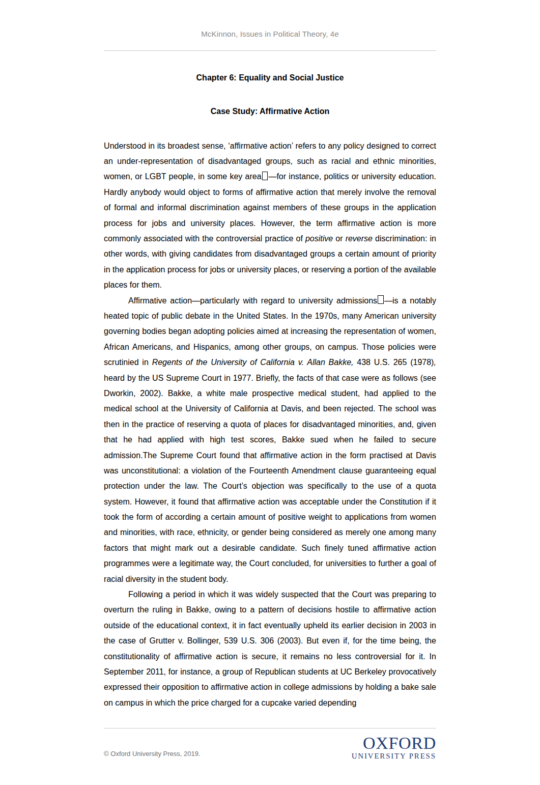McKinnon, Issues in Political Theory, 4e
Chapter 6: Equality and Social Justice
Case Study: Affirmative Action
Understood in its broadest sense, ‘affirmative action’ refers to any policy designed to correct an under-representation of disadvantaged groups, such as racial and ethnic minorities, women, or LGBT people, in some key area —for instance, politics or university education. Hardly anybody would object to forms of affirmative action that merely involve the removal of formal and informal discrimination against members of these groups in the application process for jobs and university places. However, the term affirmative action is more commonly associated with the controversial practice of positive or reverse discrimination: in other words, with giving candidates from disadvantaged groups a certain amount of priority in the application process for jobs or university places, or reserving a portion of the available places for them.
Affirmative action—particularly with regard to university admissions —is a notably heated topic of public debate in the United States. In the 1970s, many American university governing bodies began adopting policies aimed at increasing the representation of women, African Americans, and Hispanics, among other groups, on campus. Those policies were scrutinied in Regents of the University of California v. Allan Bakke, 438 U.S. 265 (1978), heard by the US Supreme Court in 1977. Briefly, the facts of that case were as follows (see Dworkin, 2002). Bakke, a white male prospective medical student, had applied to the medical school at the University of California at Davis, and been rejected. The school was then in the practice of reserving a quota of places for disadvantaged minorities, and, given that he had applied with high test scores, Bakke sued when he failed to secure admission.The Supreme Court found that affirmative action in the form practised at Davis was unconstitutional: a violation of the Fourteenth Amendment clause guaranteeing equal protection under the law. The Court’s objection was specifically to the use of a quota system. However, it found that affirmative action was acceptable under the Constitution if it took the form of according a certain amount of positive weight to applications from women and minorities, with race, ethnicity, or gender being considered as merely one among many factors that might mark out a desirable candidate. Such finely tuned affirmative action programmes were a legitimate way, the Court concluded, for universities to further a goal of racial diversity in the student body.
Following a period in which it was widely suspected that the Court was preparing to overturn the ruling in Bakke, owing to a pattern of decisions hostile to affirmative action outside of the educational context, it in fact eventually upheld its earlier decision in 2003 in the case of Grutter v. Bollinger, 539 U.S. 306 (2003). But even if, for the time being, the constitutionality of affirmative action is secure, it remains no less controversial for it. In September 2011, for instance, a group of Republican students at UC Berkeley provocatively expressed their opposition to affirmative action in college admissions by holding a bake sale on campus in which the price charged for a cupcake varied depending
© Oxford University Press, 2019.
OXFORD
UNIVERSITY PRESS